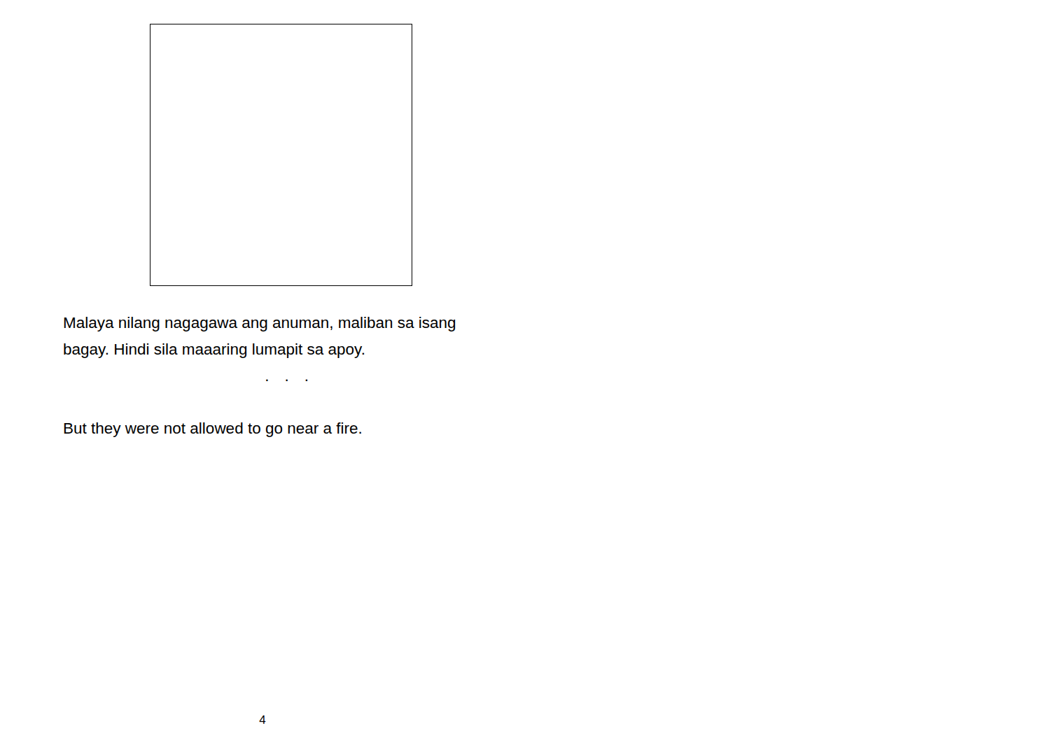Malaya nilang nagagawa ang anuman, maliban sa isang bagay. Hindi sila maaaring lumapit sa apoy.
. . .
But they were not allowed to go near a fire.
4